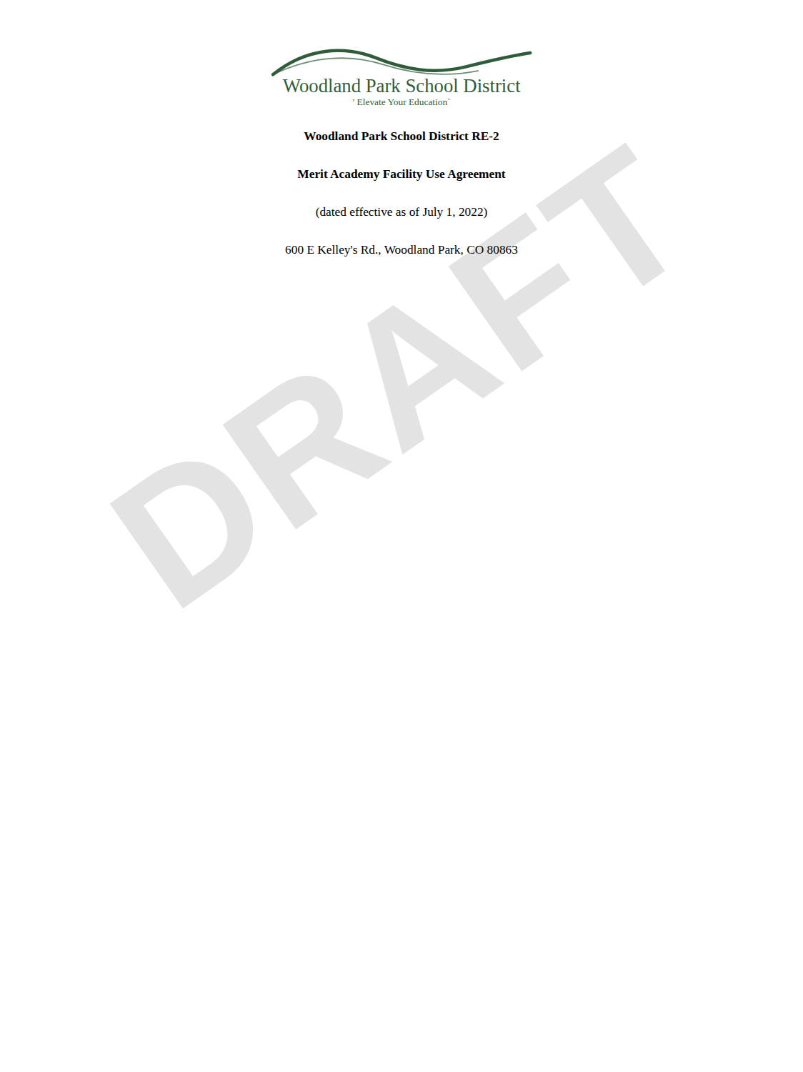DRAFT
Woodland Park School District ' Elevate Your Education`
Woodland Park School District RE-2
Merit Academy Facility Use Agreement
(dated effective as of July 1, 2022)
600 E Kelley's Rd., Woodland Park, CO 80863